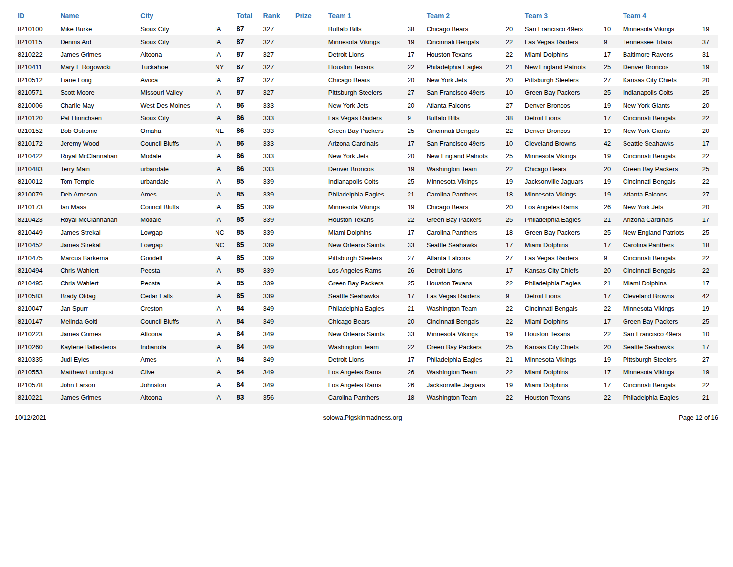| ID | Name | City | | Total | Rank | Prize | Team 1 | | Team 2 | | Team 3 | | Team 4 | |
| --- | --- | --- | --- | --- | --- | --- | --- | --- | --- | --- | --- | --- | --- | --- |
| 8210100 | Mike Burke | Sioux City | IA | 87 | 327 | | Buffalo Bills | 38 | Chicago Bears | 20 | San Francisco 49ers | 10 | Minnesota Vikings | 19 |
| 8210115 | Dennis Ard | Sioux City | IA | 87 | 327 | | Minnesota Vikings | 19 | Cincinnati Bengals | 22 | Las Vegas Raiders | 9 | Tennessee Titans | 37 |
| 8210222 | James Grimes | Altoona | IA | 87 | 327 | | Detroit Lions | 17 | Houston Texans | 22 | Miami Dolphins | 17 | Baltimore Ravens | 31 |
| 8210411 | Mary F Rogowicki | Tuckahoe | NY | 87 | 327 | | Houston Texans | 22 | Philadelphia Eagles | 21 | New England Patriots | 25 | Denver Broncos | 19 |
| 8210512 | Liane Long | Avoca | IA | 87 | 327 | | Chicago Bears | 20 | New York Jets | 20 | Pittsburgh Steelers | 27 | Kansas City Chiefs | 20 |
| 8210571 | Scott Moore | Missouri Valley | IA | 87 | 327 | | Pittsburgh Steelers | 27 | San Francisco 49ers | 10 | Green Bay Packers | 25 | Indianapolis Colts | 25 |
| 8210006 | Charlie May | West Des Moines | IA | 86 | 333 | | New York Jets | 20 | Atlanta Falcons | 27 | Denver Broncos | 19 | New York Giants | 20 |
| 8210120 | Pat Hinrichsen | Sioux City | IA | 86 | 333 | | Las Vegas Raiders | 9 | Buffalo Bills | 38 | Detroit Lions | 17 | Cincinnati Bengals | 22 |
| 8210152 | Bob Ostronic | Omaha | NE | 86 | 333 | | Green Bay Packers | 25 | Cincinnati Bengals | 22 | Denver Broncos | 19 | New York Giants | 20 |
| 8210172 | Jeremy Wood | Council Bluffs | IA | 86 | 333 | | Arizona Cardinals | 17 | San Francisco 49ers | 10 | Cleveland Browns | 42 | Seattle Seahawks | 17 |
| 8210422 | Royal McClannahan | Modale | IA | 86 | 333 | | New York Jets | 20 | New England Patriots | 25 | Minnesota Vikings | 19 | Cincinnati Bengals | 22 |
| 8210483 | Terry Main | urbandale | IA | 86 | 333 | | Denver Broncos | 19 | Washington Team | 22 | Chicago Bears | 20 | Green Bay Packers | 25 |
| 8210012 | Tom Temple | urbandale | IA | 85 | 339 | | Indianapolis Colts | 25 | Minnesota Vikings | 19 | Jacksonville Jaguars | 19 | Cincinnati Bengals | 22 |
| 8210079 | Deb Arneson | Ames | IA | 85 | 339 | | Philadelphia Eagles | 21 | Carolina Panthers | 18 | Minnesota Vikings | 19 | Atlanta Falcons | 27 |
| 8210173 | Ian Mass | Council Bluffs | IA | 85 | 339 | | Minnesota Vikings | 19 | Chicago Bears | 20 | Los Angeles Rams | 26 | New York Jets | 20 |
| 8210423 | Royal McClannahan | Modale | IA | 85 | 339 | | Houston Texans | 22 | Green Bay Packers | 25 | Philadelphia Eagles | 21 | Arizona Cardinals | 17 |
| 8210449 | James Strekal | Lowgap | NC | 85 | 339 | | Miami Dolphins | 17 | Carolina Panthers | 18 | Green Bay Packers | 25 | New England Patriots | 25 |
| 8210452 | James Strekal | Lowgap | NC | 85 | 339 | | New Orleans Saints | 33 | Seattle Seahawks | 17 | Miami Dolphins | 17 | Carolina Panthers | 18 |
| 8210475 | Marcus Barkema | Goodell | IA | 85 | 339 | | Pittsburgh Steelers | 27 | Atlanta Falcons | 27 | Las Vegas Raiders | 9 | Cincinnati Bengals | 22 |
| 8210494 | Chris Wahlert | Peosta | IA | 85 | 339 | | Los Angeles Rams | 26 | Detroit Lions | 17 | Kansas City Chiefs | 20 | Cincinnati Bengals | 22 |
| 8210495 | Chris Wahlert | Peosta | IA | 85 | 339 | | Green Bay Packers | 25 | Houston Texans | 22 | Philadelphia Eagles | 21 | Miami Dolphins | 17 |
| 8210583 | Brady Oldag | Cedar Falls | IA | 85 | 339 | | Seattle Seahawks | 17 | Las Vegas Raiders | 9 | Detroit Lions | 17 | Cleveland Browns | 42 |
| 8210047 | Jan Spurr | Creston | IA | 84 | 349 | | Philadelphia Eagles | 21 | Washington Team | 22 | Cincinnati Bengals | 22 | Minnesota Vikings | 19 |
| 8210147 | Melinda Goltl | Council Bluffs | IA | 84 | 349 | | Chicago Bears | 20 | Cincinnati Bengals | 22 | Miami Dolphins | 17 | Green Bay Packers | 25 |
| 8210223 | James Grimes | Altoona | IA | 84 | 349 | | New Orleans Saints | 33 | Minnesota Vikings | 19 | Houston Texans | 22 | San Francisco 49ers | 10 |
| 8210260 | Kaylene Ballesteros | Indianola | IA | 84 | 349 | | Washington Team | 22 | Green Bay Packers | 25 | Kansas City Chiefs | 20 | Seattle Seahawks | 17 |
| 8210335 | Judi Eyles | Ames | IA | 84 | 349 | | Detroit Lions | 17 | Philadelphia Eagles | 21 | Minnesota Vikings | 19 | Pittsburgh Steelers | 27 |
| 8210553 | Matthew Lundquist | Clive | IA | 84 | 349 | | Los Angeles Rams | 26 | Washington Team | 22 | Miami Dolphins | 17 | Minnesota Vikings | 19 |
| 8210578 | John Larson | Johnston | IA | 84 | 349 | | Los Angeles Rams | 26 | Jacksonville Jaguars | 19 | Miami Dolphins | 17 | Cincinnati Bengals | 22 |
| 8210221 | James Grimes | Altoona | IA | 83 | 356 | | Carolina Panthers | 18 | Washington Team | 22 | Houston Texans | 22 | Philadelphia Eagles | 21 |
10/12/2021
soiowa.Pigskinmadness.org
Page 12 of 16